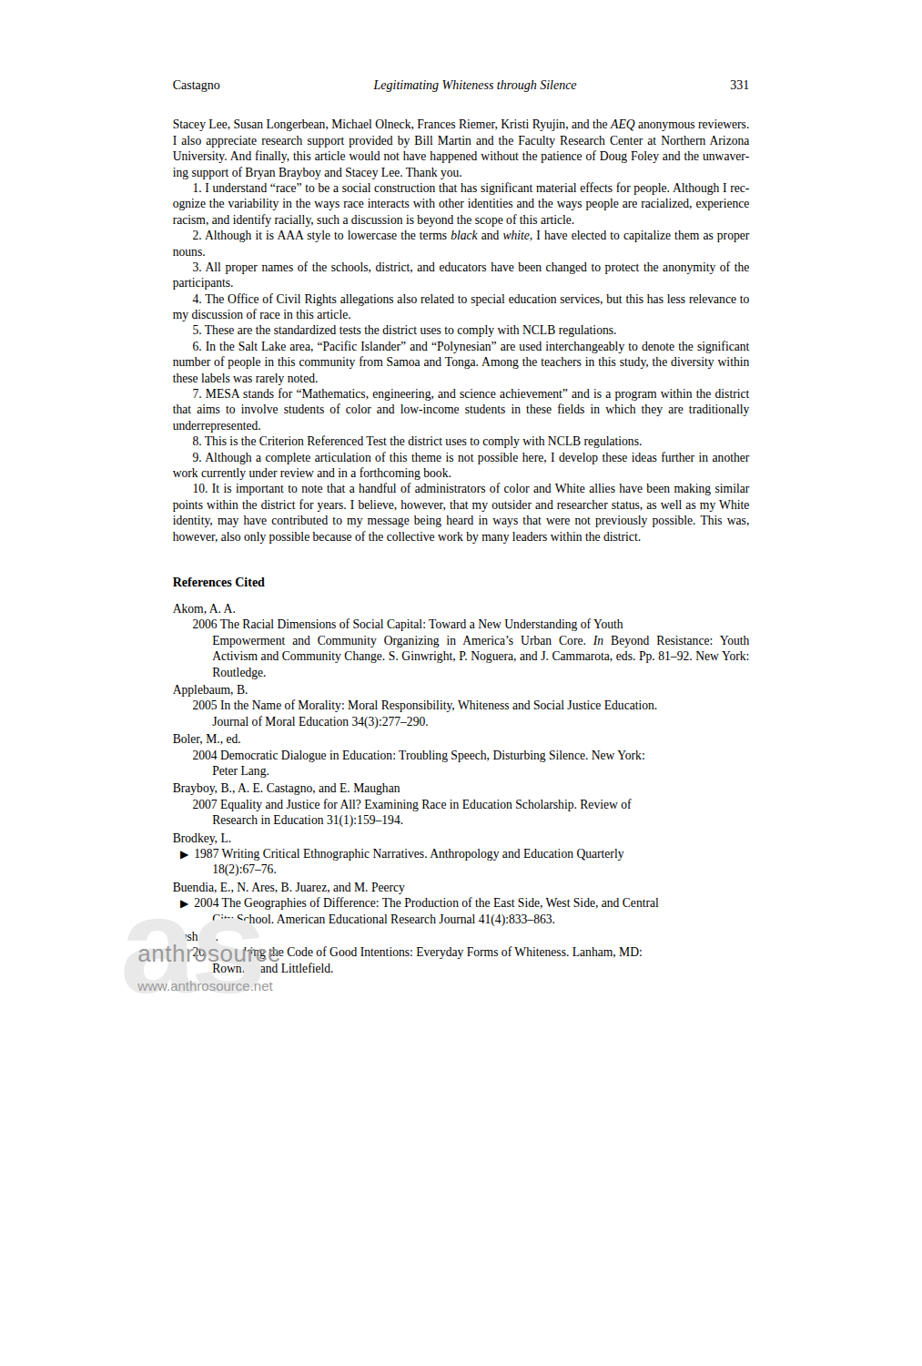Castagno Legitimating Whiteness through Silence 331
Stacey Lee, Susan Longerbean, Michael Olneck, Frances Riemer, Kristi Ryujin, and the AEQ anonymous reviewers. I also appreciate research support provided by Bill Martin and the Faculty Research Center at Northern Arizona University. And finally, this article would not have happened without the patience of Doug Foley and the unwavering support of Bryan Brayboy and Stacey Lee. Thank you.
1. I understand “race” to be a social construction that has significant material effects for people. Although I recognize the variability in the ways race interacts with other identities and the ways people are racialized, experience racism, and identify racially, such a discussion is beyond the scope of this article.
2. Although it is AAA style to lowercase the terms black and white, I have elected to capitalize them as proper nouns.
3. All proper names of the schools, district, and educators have been changed to protect the anonymity of the participants.
4. The Office of Civil Rights allegations also related to special education services, but this has less relevance to my discussion of race in this article.
5. These are the standardized tests the district uses to comply with NCLB regulations.
6. In the Salt Lake area, “Pacific Islander” and “Polynesian” are used interchangeably to denote the significant number of people in this community from Samoa and Tonga. Among the teachers in this study, the diversity within these labels was rarely noted.
7. MESA stands for “Mathematics, engineering, and science achievement” and is a program within the district that aims to involve students of color and low-income students in these fields in which they are traditionally underrepresented.
8. This is the Criterion Referenced Test the district uses to comply with NCLB regulations.
9. Although a complete articulation of this theme is not possible here, I develop these ideas further in another work currently under review and in a forthcoming book.
10. It is important to note that a handful of administrators of color and White allies have been making similar points within the district for years. I believe, however, that my outsider and researcher status, as well as my White identity, may have contributed to my message being heard in ways that were not previously possible. This was, however, also only possible because of the collective work by many leaders within the district.
References Cited
Akom, A. A.
2006 The Racial Dimensions of Social Capital: Toward a New Understanding of Youth Empowerment and Community Organizing in America’s Urban Core. In Beyond Resistance: Youth Activism and Community Change. S. Ginwright, P. Noguera, and J. Cammarota, eds. Pp. 81–92. New York: Routledge.
Applebaum, B.
2005 In the Name of Morality: Moral Responsibility, Whiteness and Social Justice Education. Journal of Moral Education 34(3):277–290.
Boler, M., ed.
2004 Democratic Dialogue in Education: Troubling Speech, Disturbing Silence. New York: Peter Lang.
Brayboy, B., A. E. Castagno, and E. Maughan
2007 Equality and Justice for All? Examining Race in Education Scholarship. Review of Research in Education 31(1):159–194.
Brodkey, L.
▶1987 Writing Critical Ethnographic Narratives. Anthropology and Education Quarterly 18(2):67–76.
Buendia, E., N. Ares, B. Juarez, and M. Peercy
▶2004 The Geographies of Difference: The Production of the East Side, West Side, and Central City School. American Educational Research Journal 41(4):833–863.
Bush, M.
2004 Breaking the Code of Good Intentions: Everyday Forms of Whiteness. Lanham, MD: Rowman and Littlefield.
as
anthrosource
www.anthrosource.net